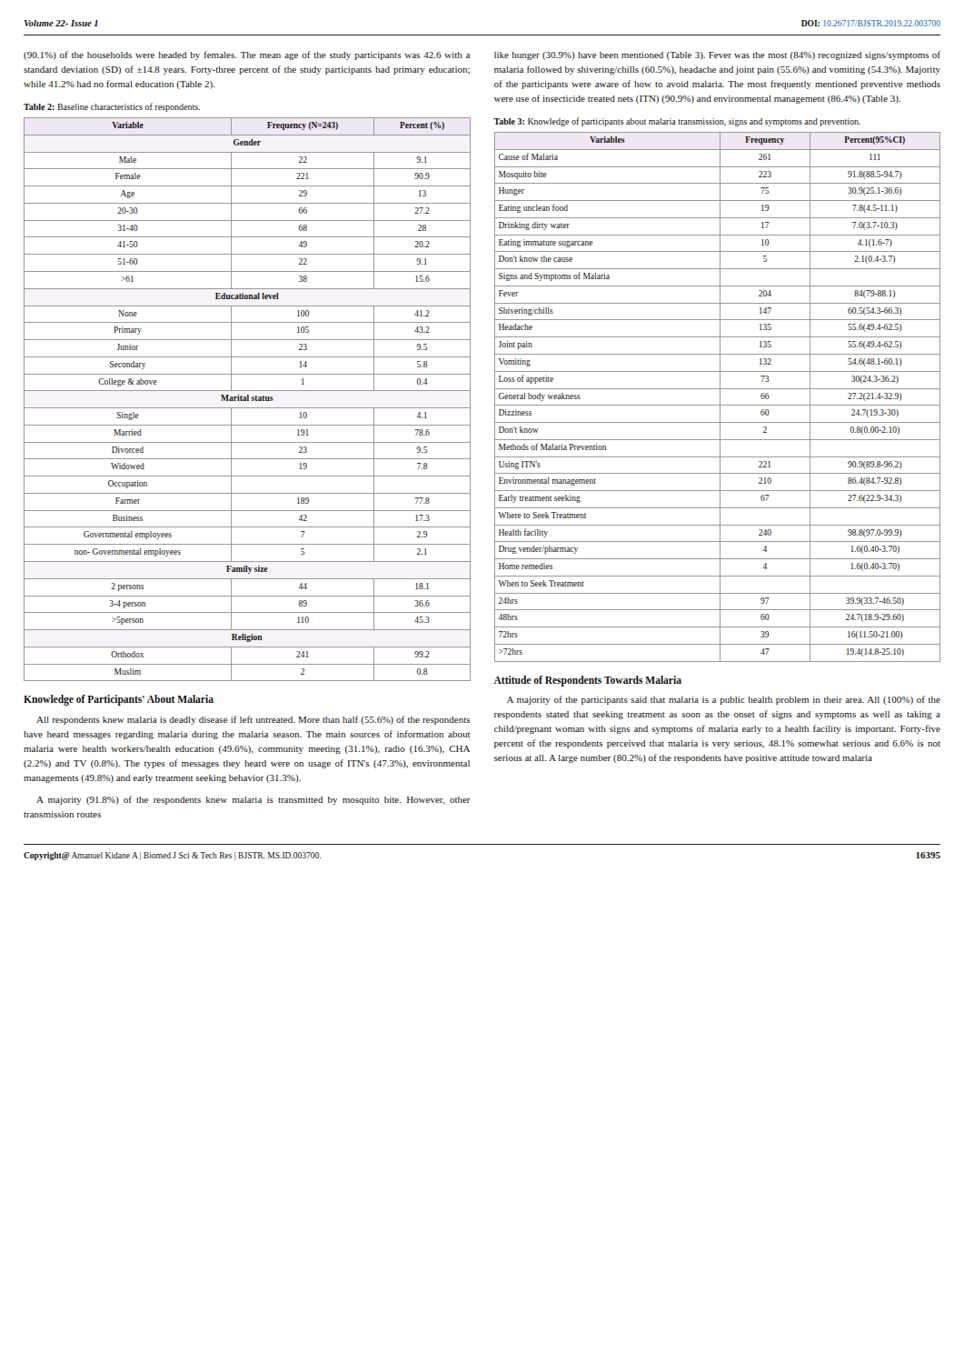Volume 22- Issue 1
DOI: 10.26717/BJSTR.2019.22.003700
(90.1%) of the households were headed by females. The mean age of the study participants was 42.6 with a standard deviation (SD) of ±14.8 years. Forty-three percent of the study participants had primary education; while 41.2% had no formal education (Table 2).
Table 2: Baseline characteristics of respondents.
| Variable | Frequency (N=243) | Percent (%) |
| --- | --- | --- |
| Gender |
| Male | 22 | 9.1 |
| Female | 221 | 90.9 |
| Age | 29 | 13 |
| 20-30 | 66 | 27.2 |
| 31-40 | 68 | 28 |
| 41-50 | 49 | 20.2 |
| 51-60 | 22 | 9.1 |
| >61 | 38 | 15.6 |
| Educational level |
| None | 100 | 41.2 |
| Primary | 105 | 43.2 |
| Junior | 23 | 9.5 |
| Secondary | 14 | 5.8 |
| College & above | 1 | 0.4 |
| Marital status |
| Single | 10 | 4.1 |
| Married | 191 | 78.6 |
| Divorced | 23 | 9.5 |
| Widowed | 19 | 7.8 |
| Occupation | | |
| Farmer | 189 | 77.8 |
| Business | 42 | 17.3 |
| Governmental employees | 7 | 2.9 |
| non- Governmental employees | 5 | 2.1 |
| Family size |
| 2 persons | 44 | 18.1 |
| 3-4 person | 89 | 36.6 |
| >5person | 110 | 45.3 |
| Religion |
| Orthodox | 241 | 99.2 |
| Muslim | 2 | 0.8 |
Knowledge of Participants' About Malaria
All respondents knew malaria is deadly disease if left untreated. More than half (55.6%) of the respondents have heard messages regarding malaria during the malaria season. The main sources of information about malaria were health workers/health education (49.6%), community meeting (31.1%), radio (16.3%), CHA (2.2%) and TV (0.8%). The types of messages they heard were on usage of ITN's (47.3%), environmental managements (49.8%) and early treatment seeking behavior (31.3%).
A majority (91.8%) of the respondents knew malaria is transmitted by mosquito bite. However, other transmission routes
like hunger (30.9%) have been mentioned (Table 3). Fever was the most (84%) recognized signs/symptoms of malaria followed by shivering/chills (60.5%), headache and joint pain (55.6%) and vomiting (54.3%). Majority of the participants were aware of how to avoid malaria. The most frequently mentioned preventive methods were use of insecticide treated nets (ITN) (90.9%) and environmental management (86.4%) (Table 3).
Table 3: Knowledge of participants about malaria transmission, signs and symptoms and prevention.
| Variables | Frequency | Percent(95%CI) |
| --- | --- | --- |
| Cause of Malaria | 261 | 111 |
| Mosquito bite | 223 | 91.8(88.5-94.7) |
| Hunger | 75 | 30.9(25.1-36.6) |
| Eating unclean food | 19 | 7.8(4.5-11.1) |
| Drinking dirty water | 17 | 7.0(3.7-10.3) |
| Eating immature sugarcane | 10 | 4.1(1.6-7) |
| Don't know the cause | 5 | 2.1(0.4-3.7) |
| Signs and Symptoms of Malaria | | |
| Fever | 204 | 84(79-88.1) |
| Shivering/chills | 147 | 60.5(54.3-66.3) |
| Headache | 135 | 55.6(49.4-62.5) |
| Joint pain | 135 | 55.6(49.4-62.5) |
| Vomiting | 132 | 54.6(48.1-60.1) |
| Loss of appetite | 73 | 30(24.3-36.2) |
| General body weakness | 66 | 27.2(21.4-32.9) |
| Dizziness | 60 | 24.7(19.3-30) |
| Don't know | 2 | 0.8(0.00-2.10) |
| Methods of Malaria Prevention | | |
| Using ITN's | 221 | 90.9(89.8-96.2) |
| Environmental management | 210 | 86.4(84.7-92.8) |
| Early treatment seeking | 67 | 27.6(22.9-34.3) |
| Where to Seek Treatment | | |
| Health facility | 240 | 98.8(97.0-99.9) |
| Drug vender/pharmacy | 4 | 1.6(0.40-3.70) |
| Home remedies | 4 | 1.6(0.40-3.70) |
| When to Seek Treatment | | |
| 24hrs | 97 | 39.9(33.7-46.50) |
| 48hrs | 60 | 24.7(18.9-29.60) |
| 72hrs | 39 | 16(11.50-21.00) |
| >72hrs | 47 | 19.4(14.8-25.10) |
Attitude of Respondents Towards Malaria
A majority of the participants said that malaria is a public health problem in their area. All (100%) of the respondents stated that seeking treatment as soon as the onset of signs and symptoms as well as taking a child/pregnant woman with signs and symptoms of malaria early to a health facility is important. Forty-five percent of the respondents perceived that malaria is very serious, 48.1% somewhat serious and 6.6% is not serious at all. A large number (80.2%) of the respondents have positive attitude toward malaria
Copyright@ Amanuel Kidane A | Biomed J Sci & Tech Res | BJSTR. MS.ID.003700.
16395